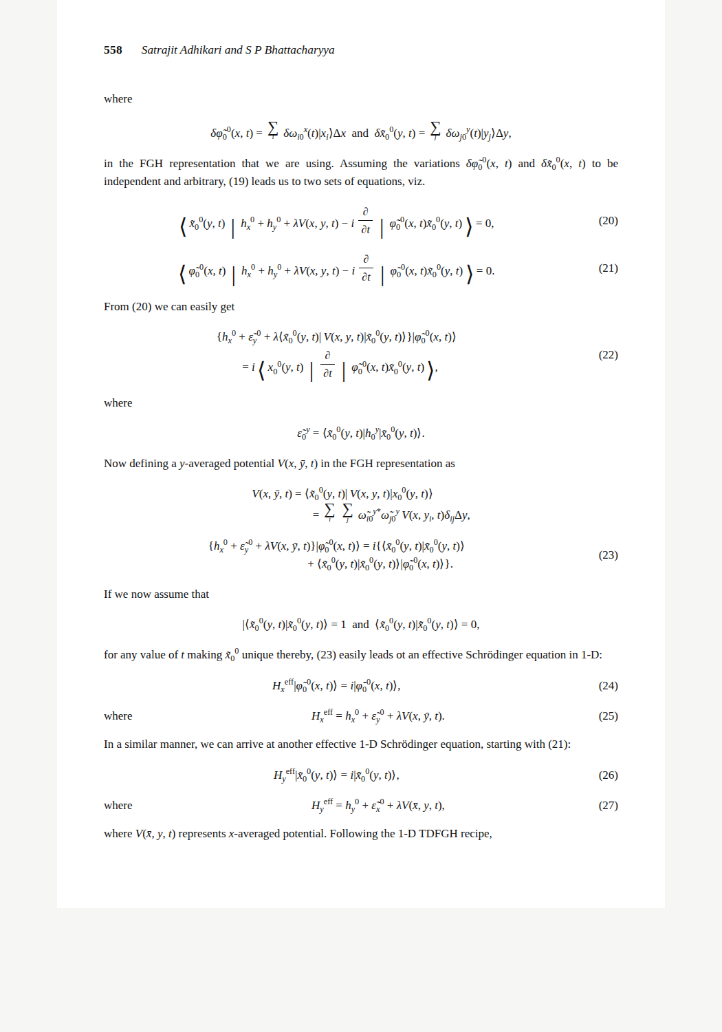558 Satrajit Adhikari and S P Bhattacharyya
where
δφ̃00(x, t) = ∑i δωi0x(t)|xi⟩Δx and δx̃00(y, t) = ∑j δωj0y(t)|yj⟩Δy,
in the FGH representation that we are using. Assuming the variations δφ̃00(x, t) and δx̃00(x, t) to be independent and arbitrary, (19) leads us to two sets of equations, viz.
⟨ x̃00(y, t) | hx0 + hy0 + λV(x, y, t) − i ∂∂t | φ̃00(x, t)x̃00(y, t) ⟩ = 0,
(20)
⟨ φ̃00(x, t) | hx0 + hy0 + λV(x, y, t) − i ∂∂t | φ̃00(x, t)x̃00(y, t) ⟩ = 0.
(21)
From (20) we can easily get
{hx0 + ε̃y0 + λ⟨x̃00(y, t)| V(x, y, t)|x̃00(y, t)⟩}|φ̃00(x, t)⟩ = i ⟨ x00(y, t) | ∂∂t | φ̃00(x, t)x̃00(y, t) ⟩,
(22)
where
ε̃0y = ⟨x̃00(y, t)|h0y|x̃00(y, t)⟩.
Now defining a y-averaged potential V(x, ȳ, t) in the FGH representation as
V(x, ȳ, t) = ⟨x̃00(y, t)| V(x, y, t)|x00(y, t)⟩ = ∑i ∑j ω̃i0y*ω̃j0y V(x, yi, t)δij Δy,
{hx0 + ε̃y0 + λV(x, ȳ, t)}|φ̃00(x, t)⟩ = i{⟨x̃00(y, t)|x̃̇00(y, t)⟩ + ⟨x̃00(y, t)|x̃00(y, t)⟩|φ̃̇00(x, t)⟩}.
(23)
If we now assume that
|⟨x̃00(y, t)|x̃00(y, t)⟩ = 1 and ⟨x̃00(y, t)|x̃̇00(y, t)⟩ = 0,
for any value of t making x̃00 unique thereby, (23) easily leads ot an effective Schrödinger equation in 1-D:
Hxeff|φ̃00(x, t)⟩ = i|φ̃̇00(x, t)⟩,
(24)
where
Hxeff = hx0 + ε̃y0 + λV(x, ȳ, t).
(25)
In a similar manner, we can arrive at another effective 1-D Schrödinger equation, starting with (21):
Hyeff|x̃00(y, t)⟩ = i|x̃̇00(y, t)⟩,
(26)
where
Hyeff = hy0 + ε̃x0 + λV(x̄, y, t),
(27)
where V(x̄, y, t) represents x-averaged potential. Following the 1-D TDFGH recipe,